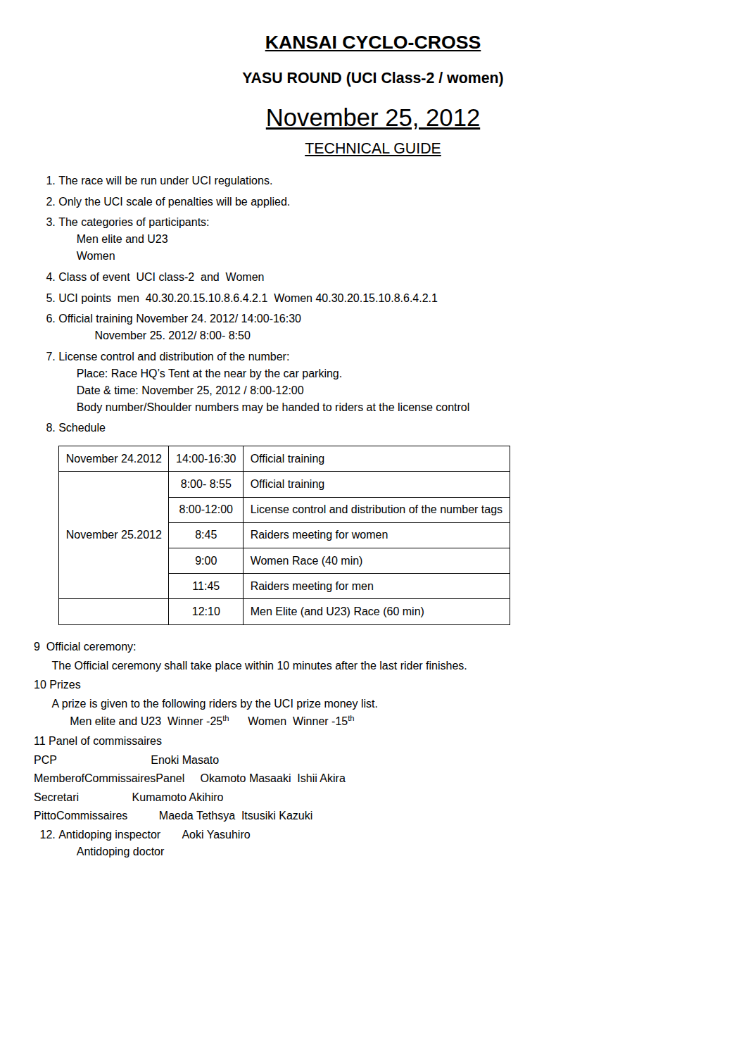KANSAI CYCLO-CROSS
YASU ROUND (UCI Class-2 / women)
November 25, 2012
TECHNICAL GUIDE
The race will be run under UCI regulations.
Only the UCI scale of penalties will be applied.
The categories of participants:
Men elite and U23
Women
Class of event UCI class-2 and Women
UCI points men 40.30.20.15.10.8.6.4.2.1 Women 40.30.20.15.10.8.6.4.2.1
Official training November 24. 2012/ 14:00-16:30
November 25. 2012/ 8:00- 8:50
License control and distribution of the number:
Place: Race HQ’s Tent at the near by the car parking.
Date & time: November 25, 2012 / 8:00-12:00
Body number/Shoulder numbers may be handed to riders at the license control
Schedule
| November 24.2012 | 14:00-16:30 | Official training |
| November 25.2012 | 8:00- 8:55 | Official training |
| 8:00-12:00 | License control and distribution of the number tags |
| 8:45 | Raiders meeting for women |
| 9:00 | Women Race (40 min) |
| 11:45 | Raiders meeting for men |
| | 12:10 | Men Elite (and U23) Race (60 min) |
9 Official ceremony:
The Official ceremony shall take place within 10 minutes after the last rider finishes.
10 Prizes
A prize is given to the following riders by the UCI prize money list.
Men elite and U23 Winner -25th Women Winner -15th
11 Panel of commissaires
PCP Enoki Masato
MemberofCommissairesPanel Okamoto Masaaki Ishii Akira
Secretari Kumamoto Akihiro
PittoCommissaires Maeda Tethsya Itsusiki Kazuki
Antidoping inspector Aoki Yasuhiro
Antidoping doctor